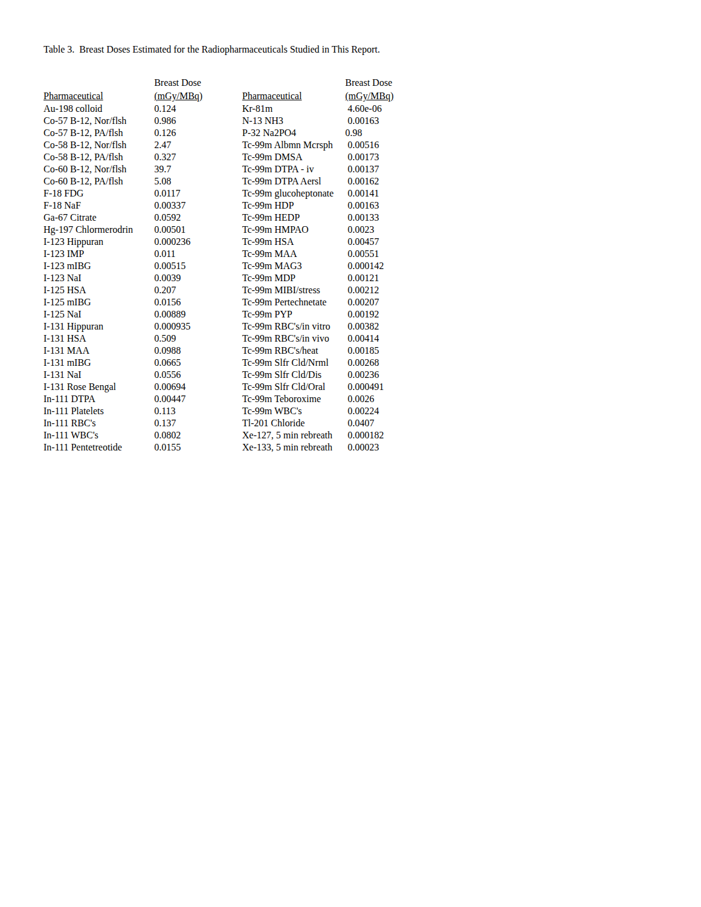Table 3. Breast Doses Estimated for the Radiopharmaceuticals Studied in This Report.
| | Breast Dose | | Breast Dose |
| --- | --- | --- | --- |
| Pharmaceutical | (mGy/MBq) | Pharmaceutical | (mGy/MBq) |
| Au-198 colloid | 0.124 | Kr-81m | 4.60e-06 |
| Co-57 B-12, Nor/flsh | 0.986 | N-13 NH3 | 0.00163 |
| Co-57 B-12, PA/flsh | 0.126 | P-32 Na2PO4 | 0.98 |
| Co-58 B-12, Nor/flsh | 2.47 | Tc-99m Albmn Mcrsph | 0.00516 |
| Co-58 B-12, PA/flsh | 0.327 | Tc-99m DMSA | 0.00173 |
| Co-60 B-12, Nor/flsh | 39.7 | Tc-99m DTPA - iv | 0.00137 |
| Co-60 B-12, PA/flsh | 5.08 | Tc-99m DTPA Aersl | 0.00162 |
| F-18 FDG | 0.0117 | Tc-99m glucoheptonate | 0.00141 |
| F-18 NaF | 0.00337 | Tc-99m HDP | 0.00163 |
| Ga-67 Citrate | 0.0592 | Tc-99m HEDP | 0.00133 |
| Hg-197 Chlormerodrin | 0.00501 | Tc-99m HMPAO | 0.0023 |
| I-123 Hippuran | 0.000236 | Tc-99m HSA | 0.00457 |
| I-123 IMP | 0.011 | Tc-99m MAA | 0.00551 |
| I-123 mIBG | 0.00515 | Tc-99m MAG3 | 0.000142 |
| I-123 NaI | 0.0039 | Tc-99m MDP | 0.00121 |
| I-125 HSA | 0.207 | Tc-99m MIBI/stress | 0.00212 |
| I-125 mIBG | 0.0156 | Tc-99m Pertechnetate | 0.00207 |
| I-125 NaI | 0.00889 | Tc-99m PYP | 0.00192 |
| I-131 Hippuran | 0.000935 | Tc-99m RBC's/in vitro | 0.00382 |
| I-131 HSA | 0.509 | Tc-99m RBC's/in vivo | 0.00414 |
| I-131 MAA | 0.0988 | Tc-99m RBC's/heat | 0.00185 |
| I-131 mIBG | 0.0665 | Tc-99m Slfr Cld/Nrml | 0.00268 |
| I-131 NaI | 0.0556 | Tc-99m Slfr Cld/Dis | 0.00236 |
| I-131 Rose Bengal | 0.00694 | Tc-99m Slfr Cld/Oral | 0.000491 |
| In-111 DTPA | 0.00447 | Tc-99m Teboroxime | 0.0026 |
| In-111 Platelets | 0.113 | Tc-99m WBC's | 0.00224 |
| In-111 RBC's | 0.137 | Tl-201 Chloride | 0.0407 |
| In-111 WBC's | 0.0802 | Xe-127, 5 min rebreath | 0.000182 |
| In-111 Pentetreotide | 0.0155 | Xe-133, 5 min rebreath | 0.00023 |